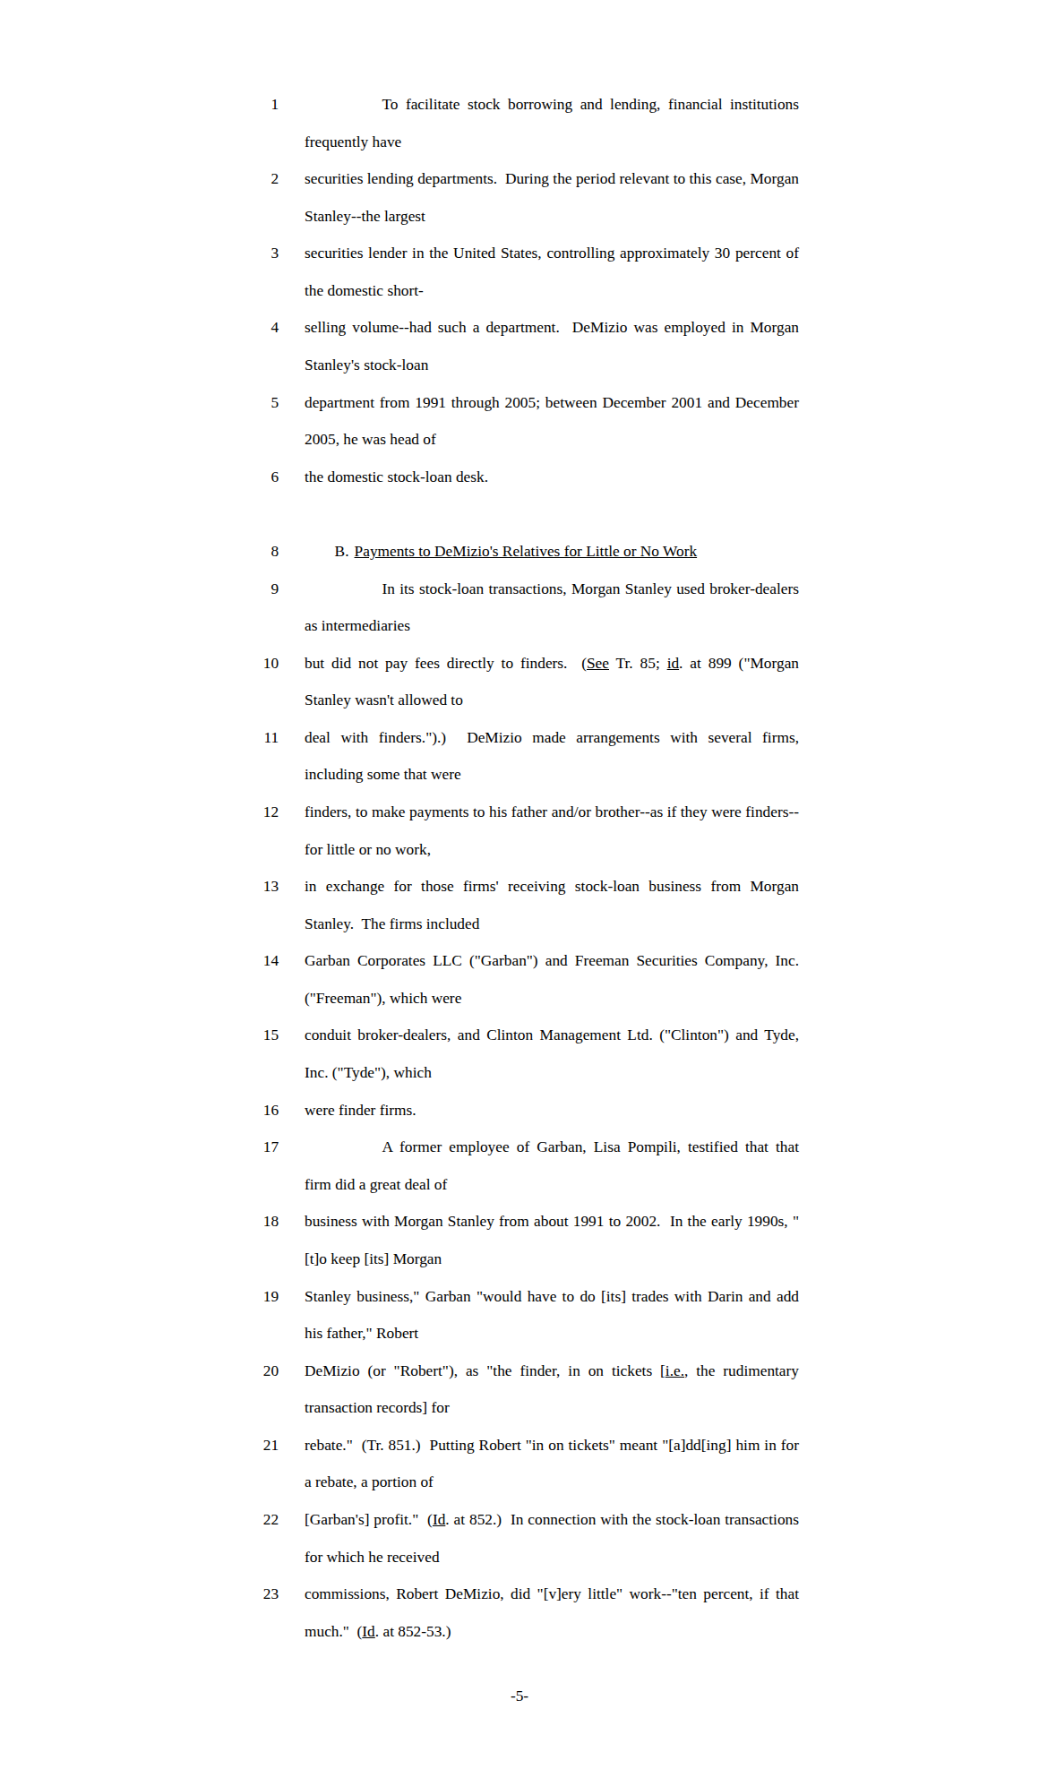To facilitate stock borrowing and lending, financial institutions frequently have
securities lending departments. During the period relevant to this case, Morgan Stanley--the largest
securities lender in the United States, controlling approximately 30 percent of the domestic short-
selling volume--had such a department. DeMizio was employed in Morgan Stanley's stock-loan
department from 1991 through 2005; between December 2001 and December 2005, he was head of
the domestic stock-loan desk.
B. Payments to DeMizio's Relatives for Little or No Work
In its stock-loan transactions, Morgan Stanley used broker-dealers as intermediaries
but did not pay fees directly to finders. (See Tr. 85; id. at 899 ("Morgan Stanley wasn't allowed to
deal with finders.").) DeMizio made arrangements with several firms, including some that were
finders, to make payments to his father and/or brother--as if they were finders--for little or no work,
in exchange for those firms' receiving stock-loan business from Morgan Stanley. The firms included
Garban Corporates LLC ("Garban") and Freeman Securities Company, Inc. ("Freeman"), which were
conduit broker-dealers, and Clinton Management Ltd. ("Clinton") and Tyde, Inc. ("Tyde"), which
were finder firms.
A former employee of Garban, Lisa Pompili, testified that that firm did a great deal of
business with Morgan Stanley from about 1991 to 2002. In the early 1990s, "[t]o keep [its] Morgan
Stanley business," Garban "would have to do [its] trades with Darin and add his father," Robert
DeMizio (or "Robert"), as "the finder, in on tickets [i.e., the rudimentary transaction records] for
rebate." (Tr. 851.) Putting Robert "in on tickets" meant "[a]dd[ing] him in for a rebate, a portion of
[Garban's] profit." (Id. at 852.) In connection with the stock-loan transactions for which he received
commissions, Robert DeMizio, did "[v]ery little" work--"ten percent, if that much." (Id. at 852-53.)
-5-